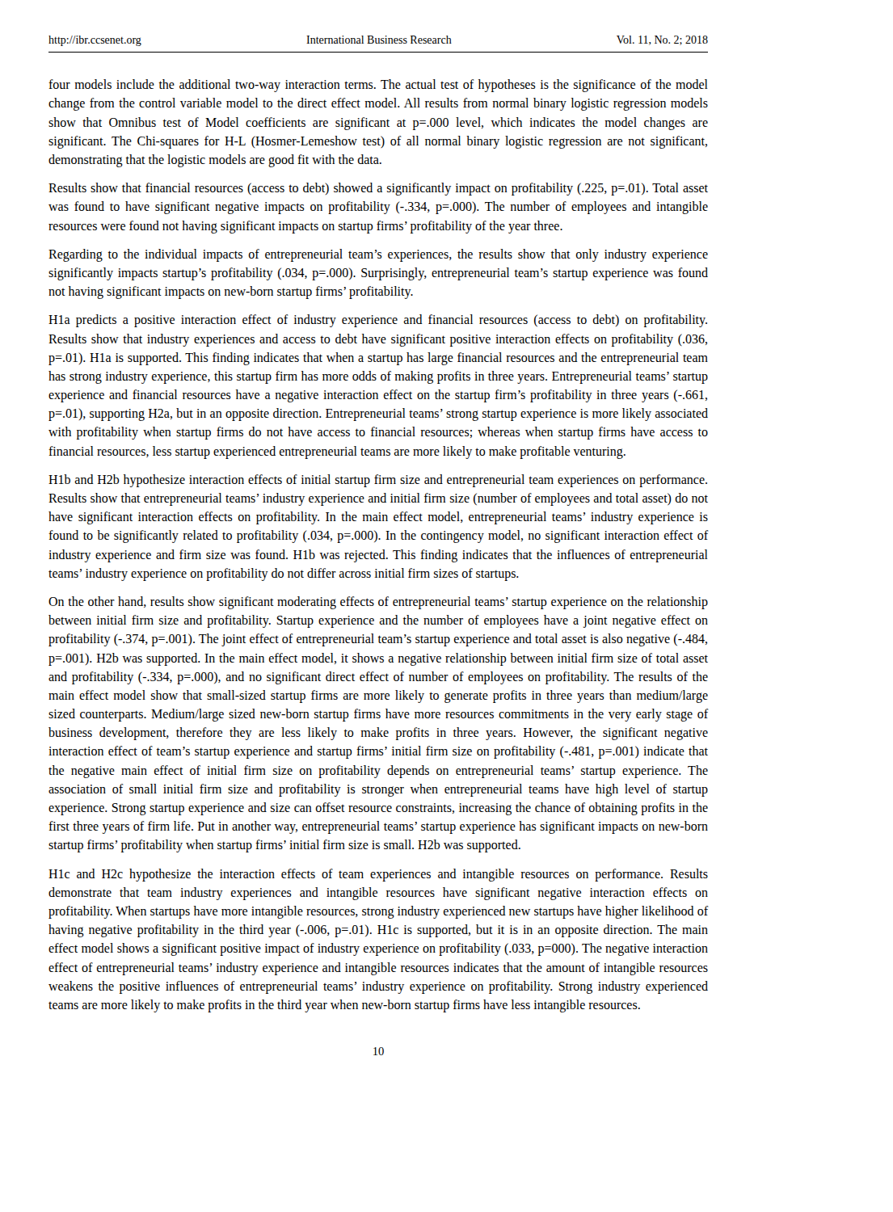http://ibr.ccsenet.org International Business Research Vol. 11, No. 2; 2018
four models include the additional two-way interaction terms. The actual test of hypotheses is the significance of the model change from the control variable model to the direct effect model. All results from normal binary logistic regression models show that Omnibus test of Model coefficients are significant at p=.000 level, which indicates the model changes are significant. The Chi-squares for H-L (Hosmer-Lemeshow test) of all normal binary logistic regression are not significant, demonstrating that the logistic models are good fit with the data.
Results show that financial resources (access to debt) showed a significantly impact on profitability (.225, p=.01). Total asset was found to have significant negative impacts on profitability (-.334, p=.000). The number of employees and intangible resources were found not having significant impacts on startup firms’ profitability of the year three.
Regarding to the individual impacts of entrepreneurial team’s experiences, the results show that only industry experience significantly impacts startup’s profitability (.034, p=.000). Surprisingly, entrepreneurial team’s startup experience was found not having significant impacts on new-born startup firms’ profitability.
H1a predicts a positive interaction effect of industry experience and financial resources (access to debt) on profitability. Results show that industry experiences and access to debt have significant positive interaction effects on profitability (.036, p=.01). H1a is supported. This finding indicates that when a startup has large financial resources and the entrepreneurial team has strong industry experience, this startup firm has more odds of making profits in three years. Entrepreneurial teams’ startup experience and financial resources have a negative interaction effect on the startup firm’s profitability in three years (-.661, p=.01), supporting H2a, but in an opposite direction. Entrepreneurial teams’ strong startup experience is more likely associated with profitability when startup firms do not have access to financial resources; whereas when startup firms have access to financial resources, less startup experienced entrepreneurial teams are more likely to make profitable venturing.
H1b and H2b hypothesize interaction effects of initial startup firm size and entrepreneurial team experiences on performance. Results show that entrepreneurial teams’ industry experience and initial firm size (number of employees and total asset) do not have significant interaction effects on profitability. In the main effect model, entrepreneurial teams’ industry experience is found to be significantly related to profitability (.034, p=.000). In the contingency model, no significant interaction effect of industry experience and firm size was found. H1b was rejected. This finding indicates that the influences of entrepreneurial teams’ industry experience on profitability do not differ across initial firm sizes of startups.
On the other hand, results show significant moderating effects of entrepreneurial teams’ startup experience on the relationship between initial firm size and profitability. Startup experience and the number of employees have a joint negative effect on profitability (-.374, p=.001). The joint effect of entrepreneurial team’s startup experience and total asset is also negative (-.484, p=.001). H2b was supported. In the main effect model, it shows a negative relationship between initial firm size of total asset and profitability (-.334, p=.000), and no significant direct effect of number of employees on profitability. The results of the main effect model show that small-sized startup firms are more likely to generate profits in three years than medium/large sized counterparts. Medium/large sized new-born startup firms have more resources commitments in the very early stage of business development, therefore they are less likely to make profits in three years. However, the significant negative interaction effect of team’s startup experience and startup firms’ initial firm size on profitability (-.481, p=.001) indicate that the negative main effect of initial firm size on profitability depends on entrepreneurial teams’ startup experience. The association of small initial firm size and profitability is stronger when entrepreneurial teams have high level of startup experience. Strong startup experience and size can offset resource constraints, increasing the chance of obtaining profits in the first three years of firm life. Put in another way, entrepreneurial teams’ startup experience has significant impacts on new-born startup firms’ profitability when startup firms’ initial firm size is small. H2b was supported.
H1c and H2c hypothesize the interaction effects of team experiences and intangible resources on performance. Results demonstrate that team industry experiences and intangible resources have significant negative interaction effects on profitability. When startups have more intangible resources, strong industry experienced new startups have higher likelihood of having negative profitability in the third year (-.006, p=.01). H1c is supported, but it is in an opposite direction. The main effect model shows a significant positive impact of industry experience on profitability (.033, p=000). The negative interaction effect of entrepreneurial teams’ industry experience and intangible resources indicates that the amount of intangible resources weakens the positive influences of entrepreneurial teams’ industry experience on profitability. Strong industry experienced teams are more likely to make profits in the third year when new-born startup firms have less intangible resources.
10